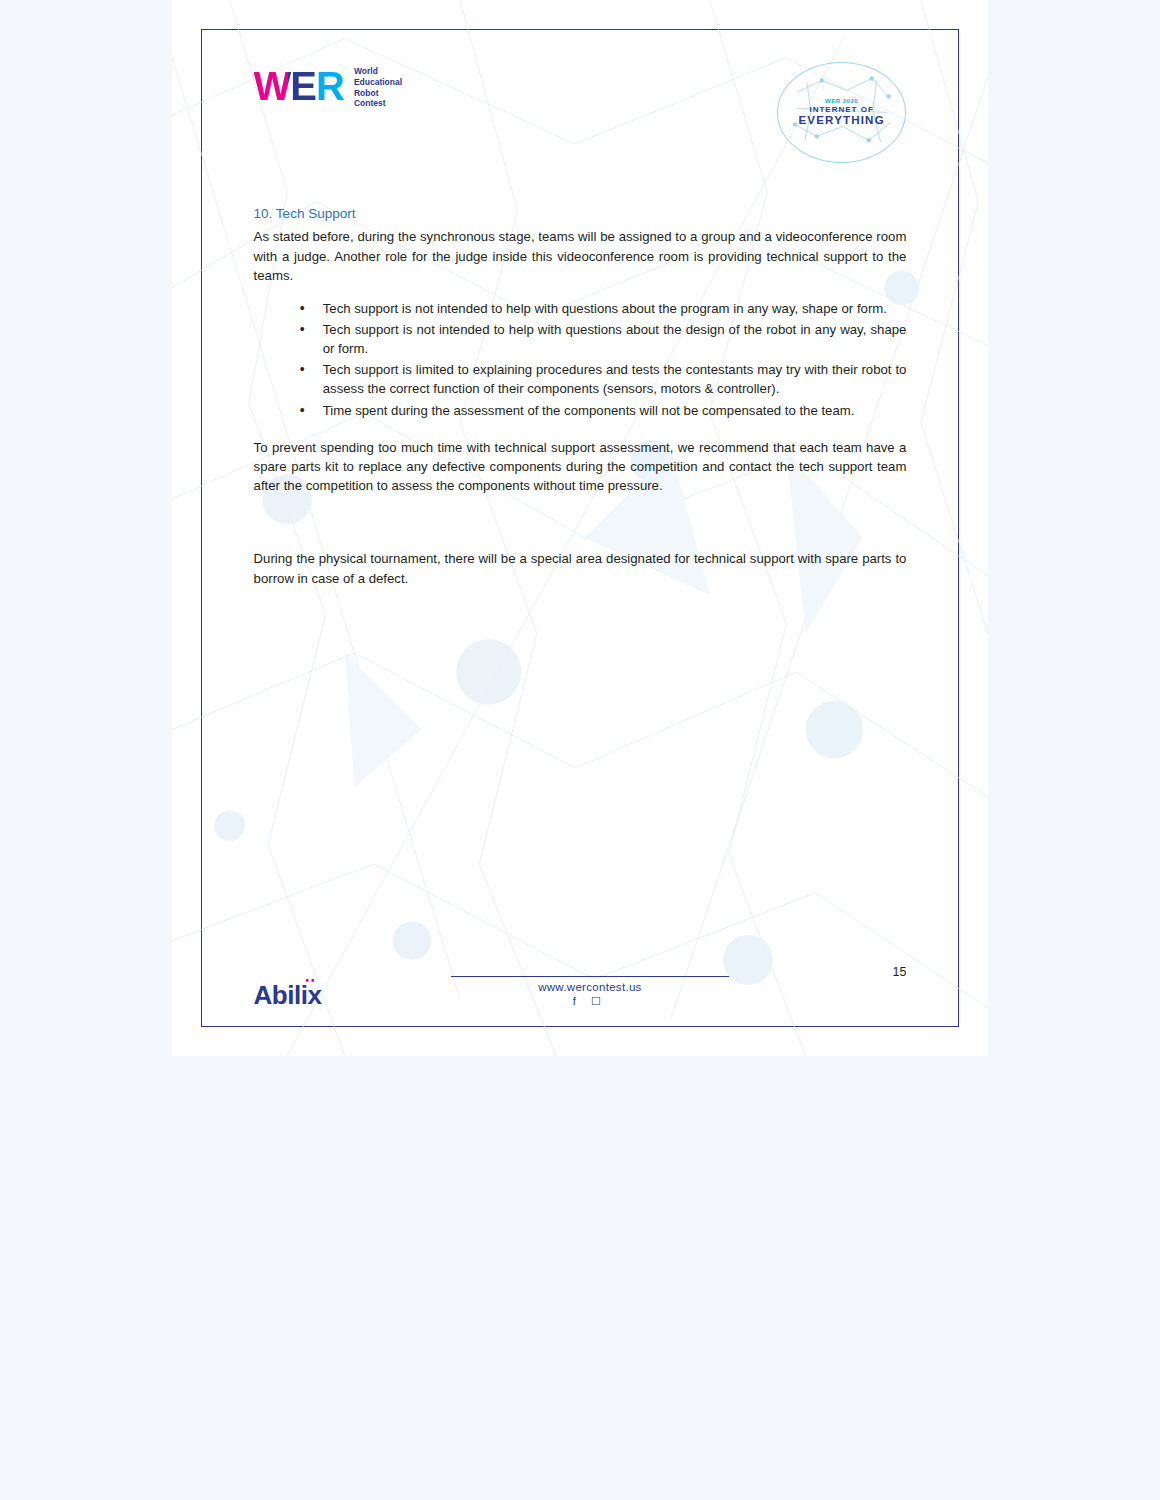WER
World
Educational
Robot
Contest
WER 2020
INTERNET OF
EVERYTHING
10. Tech Support
As stated before, during the synchronous stage, teams will be assigned to a group and a videoconference room with a judge. Another role for the judge inside this videoconference room is providing technical support to the teams.
Tech support is not intended to help with questions about the program in any way, shape or form.
Tech support is not intended to help with questions about the design of the robot in any way, shape or form.
Tech support is limited to explaining procedures and tests the contestants may try with their robot to assess the correct function of their components (sensors, motors & controller).
Time spent during the assessment of the components will not be compensated to the team.
To prevent spending too much time with technical support assessment, we recommend that each team have a spare parts kit to replace any defective components during the competition and contact the tech support team after the competition to assess the components without time pressure.
During the physical tournament, there will be a special area designated for technical support with spare parts to borrow in case of a defect.
Abilix••
www.wercontest.us
f ☐
15